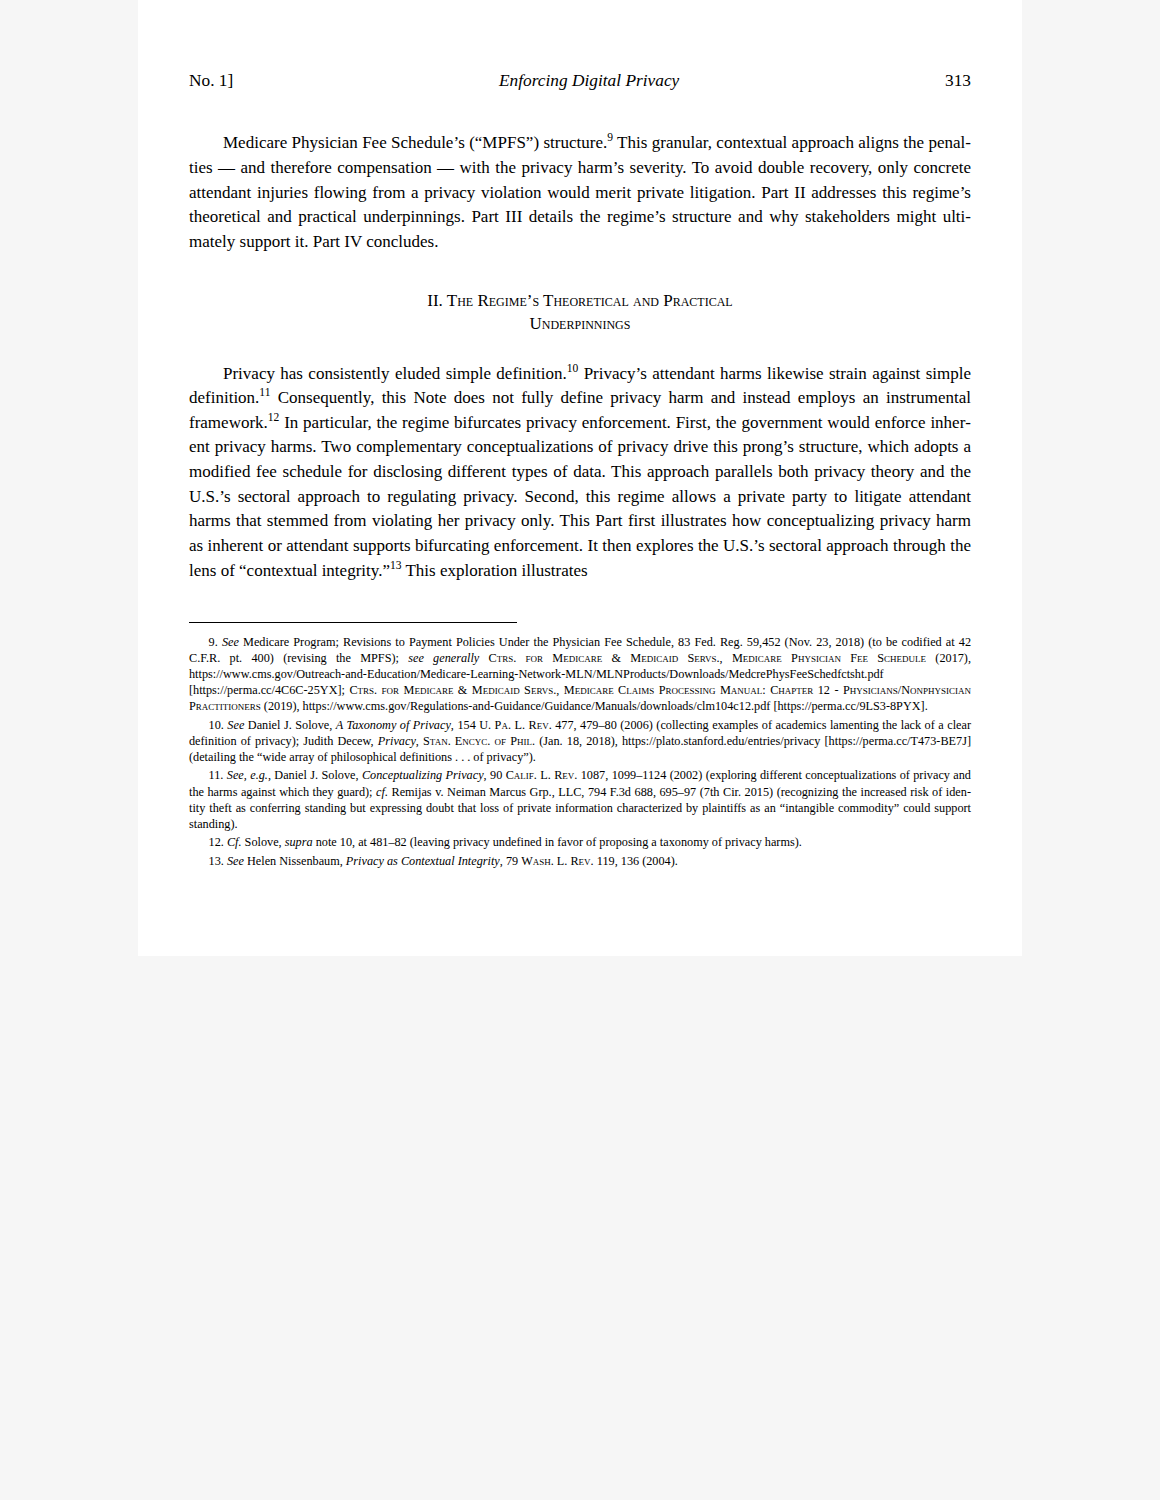No. 1] Enforcing Digital Privacy 313
Medicare Physician Fee Schedule’s (“MPFS”) structure.9 This granular, contextual approach aligns the penalties — and therefore compensation — with the privacy harm’s severity. To avoid double recovery, only concrete attendant injuries flowing from a privacy violation would merit private litigation. Part II addresses this regime’s theoretical and practical underpinnings. Part III details the regime’s structure and why stakeholders might ultimately support it. Part IV concludes.
II. The Regime’s Theoretical and Practical
Underpinnings
Privacy has consistently eluded simple definition.10 Privacy’s attendant harms likewise strain against simple definition.11 Consequently, this Note does not fully define privacy harm and instead employs an instrumental framework.12 In particular, the regime bifurcates privacy enforcement. First, the government would enforce inherent privacy harms. Two complementary conceptualizations of privacy drive this prong’s structure, which adopts a modified fee schedule for disclosing different types of data. This approach parallels both privacy theory and the U.S.’s sectoral approach to regulating privacy. Second, this regime allows a private party to litigate attendant harms that stemmed from violating her privacy only. This Part first illustrates how conceptualizing privacy harm as inherent or attendant supports bifurcating enforcement. It then explores the U.S.’s sectoral approach through the lens of “contextual integrity.”13 This exploration illustrates
9. See Medicare Program; Revisions to Payment Policies Under the Physician Fee Schedule, 83 Fed. Reg. 59,452 (Nov. 23, 2018) (to be codified at 42 C.F.R. pt. 400) (revising the MPFS); see generally Ctrs. for Medicare & Medicaid Servs., Medicare Physician Fee Schedule (2017), https://www.cms.gov/Outreach-and-Education/Medicare-Learning-Network-MLN/MLNProducts/Downloads/MedcrePhysFeeSchedfctsht.pdf [https://perma.cc/4C6C-25YX]; Ctrs. for Medicare & Medicaid Servs., Medicare Claims Processing Manual: Chapter 12 - Physicians/Nonphysician Practitioners (2019), https://www.cms.gov/Regulations-and-Guidance/Guidance/Manuals/downloads/clm104c12.pdf [https://perma.cc/9LS3-8PYX].
10. See Daniel J. Solove, A Taxonomy of Privacy, 154 U. Pa. L. Rev. 477, 479–80 (2006) (collecting examples of academics lamenting the lack of a clear definition of privacy); Judith Decew, Privacy, Stan. Encyc. of Phil. (Jan. 18, 2018), https://plato.stanford.edu/entries/privacy [https://perma.cc/T473-BE7J] (detailing the “wide array of philosophical definitions . . . of privacy”).
11. See, e.g., Daniel J. Solove, Conceptualizing Privacy, 90 Calif. L. Rev. 1087, 1099–1124 (2002) (exploring different conceptualizations of privacy and the harms against which they guard); cf. Remijas v. Neiman Marcus Grp., LLC, 794 F.3d 688, 695–97 (7th Cir. 2015) (recognizing the increased risk of identity theft as conferring standing but expressing doubt that loss of private information characterized by plaintiffs as an “intangible commodity” could support standing).
12. Cf. Solove, supra note 10, at 481–82 (leaving privacy undefined in favor of proposing a taxonomy of privacy harms).
13. See Helen Nissenbaum, Privacy as Contextual Integrity, 79 Wash. L. Rev. 119, 136 (2004).